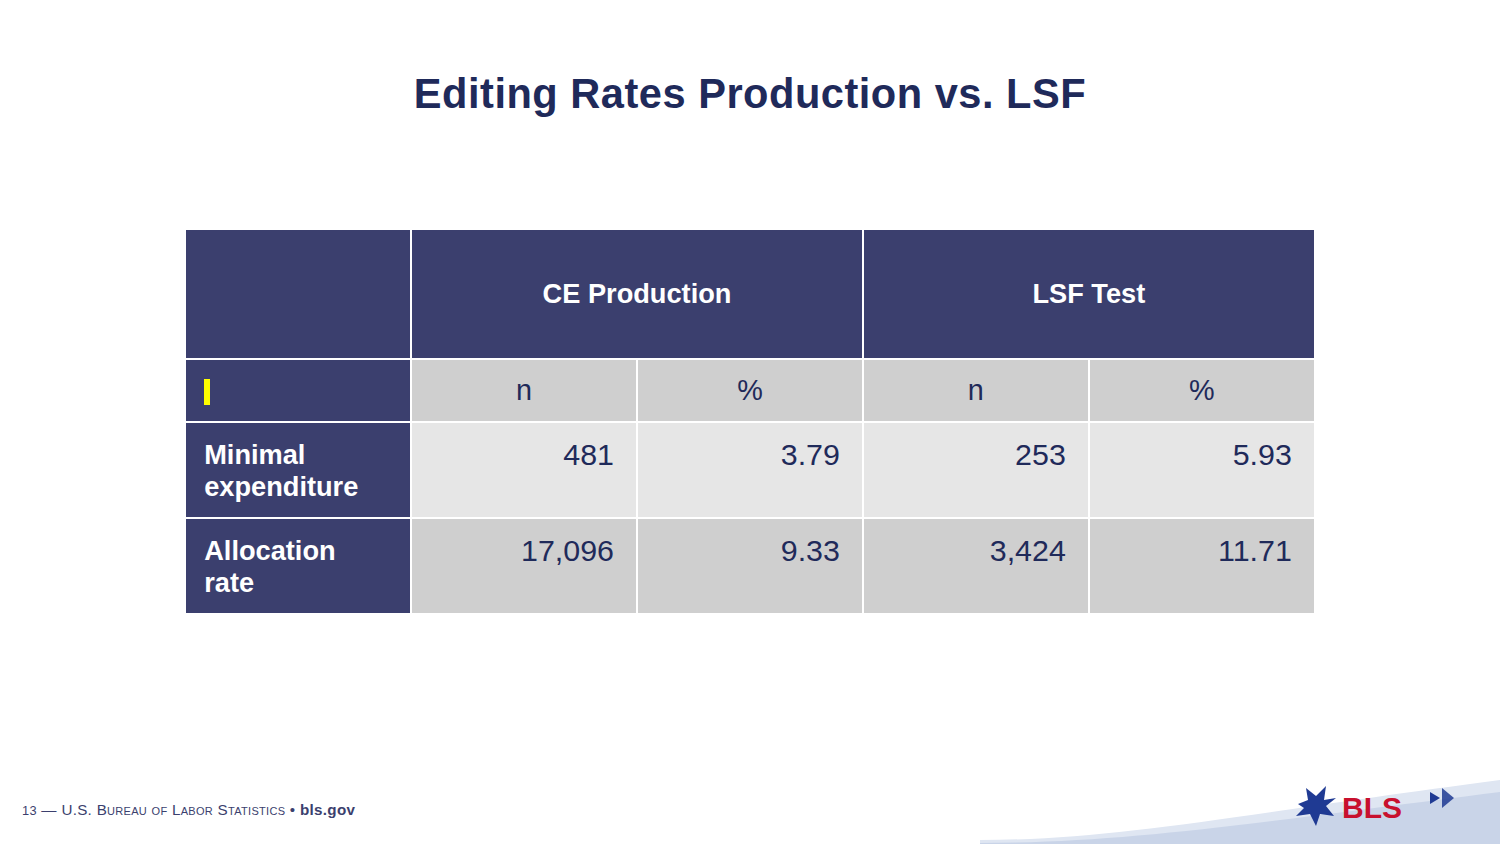Editing Rates Production vs. LSF
| | CE Production | LSF Test |
| --- | --- | --- |
| | n | % | n | % |
| Minimal expenditure | 481 | 3.79 | 253 | 5.93 |
| Allocation rate | 17,096 | 9.33 | 3,424 | 11.71 |
13 — U.S. Bureau of Labor Statistics • bls.gov
BLS